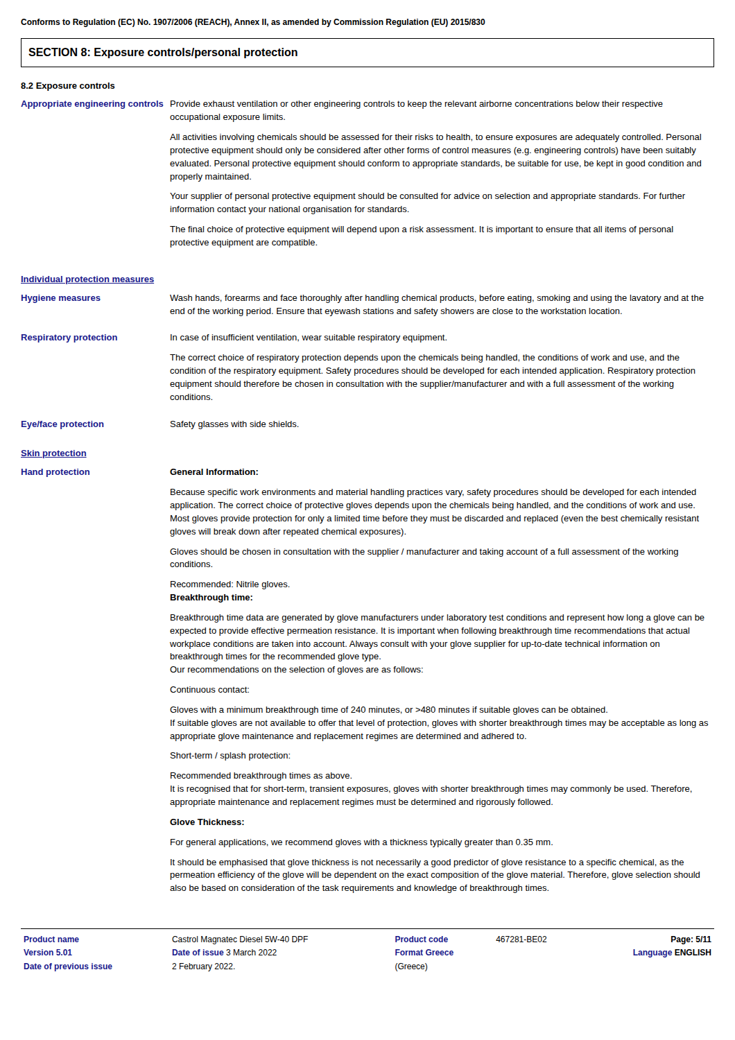Conforms to Regulation (EC) No. 1907/2006 (REACH), Annex II, as amended by Commission Regulation (EU) 2015/830
SECTION 8: Exposure controls/personal protection
8.2 Exposure controls
| Appropriate engineering controls | Provide exhaust ventilation or other engineering controls to keep the relevant airborne concentrations below their respective occupational exposure limits. All activities involving chemicals should be assessed for their risks to health, to ensure exposures are adequately controlled. Personal protective equipment should only be considered after other forms of control measures (e.g. engineering controls) have been suitably evaluated. Personal protective equipment should conform to appropriate standards, be suitable for use, be kept in good condition and properly maintained. Your supplier of personal protective equipment should be consulted for advice on selection and appropriate standards. For further information contact your national organisation for standards. The final choice of protective equipment will depend upon a risk assessment. It is important to ensure that all items of personal protective equipment are compatible. |
Individual protection measures
| Hygiene measures | Wash hands, forearms and face thoroughly after handling chemical products, before eating, smoking and using the lavatory and at the end of the working period. Ensure that eyewash stations and safety showers are close to the workstation location. |
| Respiratory protection | In case of insufficient ventilation, wear suitable respiratory equipment. The correct choice of respiratory protection depends upon the chemicals being handled, the conditions of work and use, and the condition of the respiratory equipment. Safety procedures should be developed for each intended application. Respiratory protection equipment should therefore be chosen in consultation with the supplier/manufacturer and with a full assessment of the working conditions. |
| Eye/face protection | Safety glasses with side shields. |
Skin protection
| Hand protection | General Information: Because specific work environments and material handling practices vary, safety procedures should be developed for each intended application. The correct choice of protective gloves depends upon the chemicals being handled, and the conditions of work and use. Most gloves provide protection for only a limited time before they must be discarded and replaced (even the best chemically resistant gloves will break down after repeated chemical exposures). Gloves should be chosen in consultation with the supplier / manufacturer and taking account of a full assessment of the working conditions. Recommended: Nitrile gloves. Breakthrough time: Breakthrough time data are generated by glove manufacturers under laboratory test conditions and represent how long a glove can be expected to provide effective permeation resistance. It is important when following breakthrough time recommendations that actual workplace conditions are taken into account. Always consult with your glove supplier for up-to-date technical information on breakthrough times for the recommended glove type. Our recommendations on the selection of gloves are as follows: Continuous contact: Gloves with a minimum breakthrough time of 240 minutes, or >480 minutes if suitable gloves can be obtained. If suitable gloves are not available to offer that level of protection, gloves with shorter breakthrough times may be acceptable as long as appropriate glove maintenance and replacement regimes are determined and adhered to. Short-term / splash protection: Recommended breakthrough times as above. It is recognised that for short-term, transient exposures, gloves with shorter breakthrough times may commonly be used. Therefore, appropriate maintenance and replacement regimes must be determined and rigorously followed. Glove Thickness: For general applications, we recommend gloves with a thickness typically greater than 0.35 mm. It should be emphasised that glove thickness is not necessarily a good predictor of glove resistance to a specific chemical, as the permeation efficiency of the glove will be dependent on the exact composition of the glove material. Therefore, glove selection should also be based on consideration of the task requirements and knowledge of breakthrough times. |
| Product name | Castrol Magnatec Diesel 5W-40 DPF | Product code | 467281-BE02 | Page: 5/11 |
| Version 5.01 | Date of issue 3 March 2022 | Format Greece | | Language ENGLISH |
| Date of previous issue | 2 February 2022. | (Greece) | | |